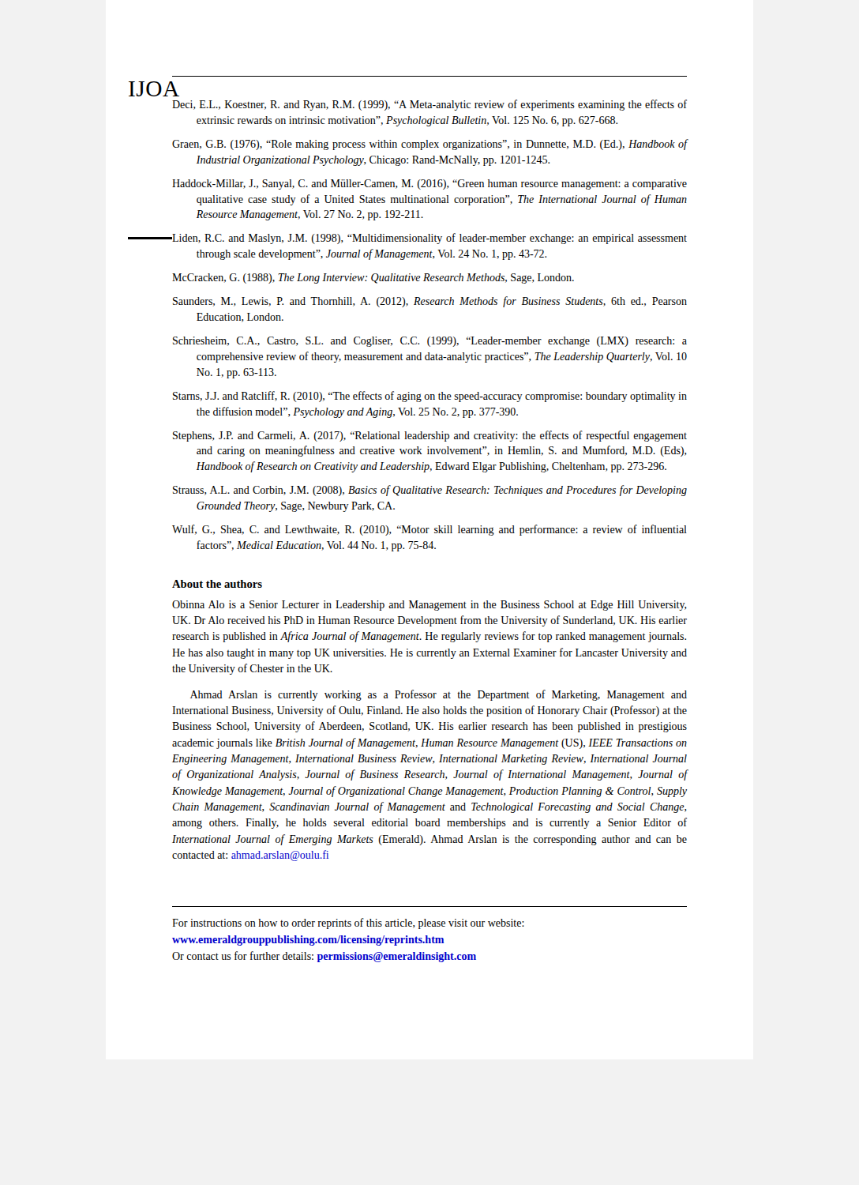IJOA
Deci, E.L., Koestner, R. and Ryan, R.M. (1999), “A Meta-analytic review of experiments examining the effects of extrinsic rewards on intrinsic motivation”, Psychological Bulletin, Vol. 125 No. 6, pp. 627-668.
Graen, G.B. (1976), “Role making process within complex organizations”, in Dunnette, M.D. (Ed.), Handbook of Industrial Organizational Psychology, Chicago: Rand-McNally, pp. 1201-1245.
Haddock-Millar, J., Sanyal, C. and Müller-Camen, M. (2016), “Green human resource management: a comparative qualitative case study of a United States multinational corporation”, The International Journal of Human Resource Management, Vol. 27 No. 2, pp. 192-211.
Liden, R.C. and Maslyn, J.M. (1998), “Multidimensionality of leader-member exchange: an empirical assessment through scale development”, Journal of Management, Vol. 24 No. 1, pp. 43-72.
McCracken, G. (1988), The Long Interview: Qualitative Research Methods, Sage, London.
Saunders, M., Lewis, P. and Thornhill, A. (2012), Research Methods for Business Students, 6th ed., Pearson Education, London.
Schriesheim, C.A., Castro, S.L. and Cogliser, C.C. (1999), “Leader-member exchange (LMX) research: a comprehensive review of theory, measurement and data-analytic practices”, The Leadership Quarterly, Vol. 10 No. 1, pp. 63-113.
Starns, J.J. and Ratcliff, R. (2010), “The effects of aging on the speed-accuracy compromise: boundary optimality in the diffusion model”, Psychology and Aging, Vol. 25 No. 2, pp. 377-390.
Stephens, J.P. and Carmeli, A. (2017), “Relational leadership and creativity: the effects of respectful engagement and caring on meaningfulness and creative work involvement”, in Hemlin, S. and Mumford, M.D. (Eds), Handbook of Research on Creativity and Leadership, Edward Elgar Publishing, Cheltenham, pp. 273-296.
Strauss, A.L. and Corbin, J.M. (2008), Basics of Qualitative Research: Techniques and Procedures for Developing Grounded Theory, Sage, Newbury Park, CA.
Wulf, G., Shea, C. and Lewthwaite, R. (2010), “Motor skill learning and performance: a review of influential factors”, Medical Education, Vol. 44 No. 1, pp. 75-84.
About the authors
Obinna Alo is a Senior Lecturer in Leadership and Management in the Business School at Edge Hill University, UK. Dr Alo received his PhD in Human Resource Development from the University of Sunderland, UK. His earlier research is published in Africa Journal of Management. He regularly reviews for top ranked management journals. He has also taught in many top UK universities. He is currently an External Examiner for Lancaster University and the University of Chester in the UK.
Ahmad Arslan is currently working as a Professor at the Department of Marketing, Management and International Business, University of Oulu, Finland. He also holds the position of Honorary Chair (Professor) at the Business School, University of Aberdeen, Scotland, UK. His earlier research has been published in prestigious academic journals like British Journal of Management, Human Resource Management (US), IEEE Transactions on Engineering Management, International Business Review, International Marketing Review, International Journal of Organizational Analysis, Journal of Business Research, Journal of International Management, Journal of Knowledge Management, Journal of Organizational Change Management, Production Planning & Control, Supply Chain Management, Scandinavian Journal of Management and Technological Forecasting and Social Change, among others. Finally, he holds several editorial board memberships and is currently a Senior Editor of International Journal of Emerging Markets (Emerald). Ahmad Arslan is the corresponding author and can be contacted at: ahmad.arslan@oulu.fi
For instructions on how to order reprints of this article, please visit our website:
www.emeraldgrouppublishing.com/licensing/reprints.htm
Or contact us for further details: permissions@emeraldinsight.com